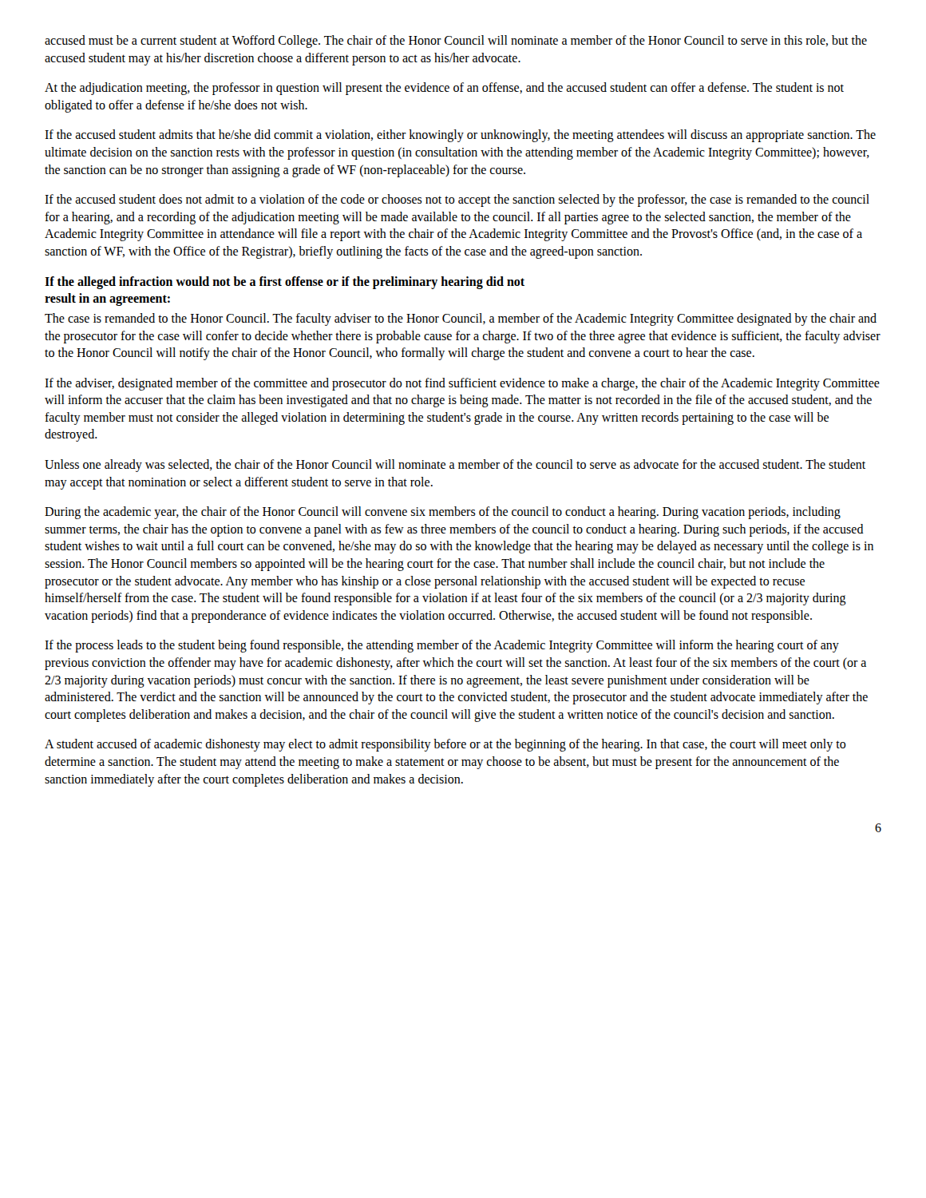accused must be a current student at Wofford College. The chair of the Honor Council will nominate a member of the Honor Council to serve in this role, but the accused student may at his/her discretion choose a different person to act as his/her advocate.
At the adjudication meeting, the professor in question will present the evidence of an offense, and the accused student can offer a defense. The student is not obligated to offer a defense if he/she does not wish.
If the accused student admits that he/she did commit a violation, either knowingly or unknowingly, the meeting attendees will discuss an appropriate sanction. The ultimate decision on the sanction rests with the professor in question (in consultation with the attending member of the Academic Integrity Committee); however, the sanction can be no stronger than assigning a grade of WF (non-replaceable) for the course.
If the accused student does not admit to a violation of the code or chooses not to accept the sanction selected by the professor, the case is remanded to the council for a hearing, and a recording of the adjudication meeting will be made available to the council. If all parties agree to the selected sanction, the member of the Academic Integrity Committee in attendance will file a report with the chair of the Academic Integrity Committee and the Provost's Office (and, in the case of a sanction of WF, with the Office of the Registrar), briefly outlining the facts of the case and the agreed-upon sanction.
If the alleged infraction would not be a first offense or if the preliminary hearing did not
result in an agreement:
The case is remanded to the Honor Council. The faculty adviser to the Honor Council, a member of the Academic Integrity Committee designated by the chair and the prosecutor for the case will confer to decide whether there is probable cause for a charge. If two of the three agree that evidence is sufficient, the faculty adviser to the Honor Council will notify the chair of the Honor Council, who formally will charge the student and convene a court to hear the case.
If the adviser, designated member of the committee and prosecutor do not find sufficient evidence to make a charge, the chair of the Academic Integrity Committee will inform the accuser that the claim has been investigated and that no charge is being made. The matter is not recorded in the file of the accused student, and the faculty member must not consider the alleged violation in determining the student's grade in the course. Any written records pertaining to the case will be destroyed.
Unless one already was selected, the chair of the Honor Council will nominate a member of the council to serve as advocate for the accused student. The student may accept that nomination or select a different student to serve in that role.
During the academic year, the chair of the Honor Council will convene six members of the council to conduct a hearing. During vacation periods, including summer terms, the chair has the option to convene a panel with as few as three members of the council to conduct a hearing. During such periods, if the accused student wishes to wait until a full court can be convened, he/she may do so with the knowledge that the hearing may be delayed as necessary until the college is in session. The Honor Council members so appointed will be the hearing court for the case. That number shall include the council chair, but not include the prosecutor or the student advocate. Any member who has kinship or a close personal relationship with the accused student will be expected to recuse himself/herself from the case. The student will be found responsible for a violation if at least four of the six members of the council (or a 2/3 majority during vacation periods) find that a preponderance of evidence indicates the violation occurred. Otherwise, the accused student will be found not responsible.
If the process leads to the student being found responsible, the attending member of the Academic Integrity Committee will inform the hearing court of any previous conviction the offender may have for academic dishonesty, after which the court will set the sanction. At least four of the six members of the court (or a 2/3 majority during vacation periods) must concur with the sanction. If there is no agreement, the least severe punishment under consideration will be administered. The verdict and the sanction will be announced by the court to the convicted student, the prosecutor and the student advocate immediately after the court completes deliberation and makes a decision, and the chair of the council will give the student a written notice of the council's decision and sanction.
A student accused of academic dishonesty may elect to admit responsibility before or at the beginning of the hearing. In that case, the court will meet only to determine a sanction. The student may attend the meeting to make a statement or may choose to be absent, but must be present for the announcement of the sanction immediately after the court completes deliberation and makes a decision.
6